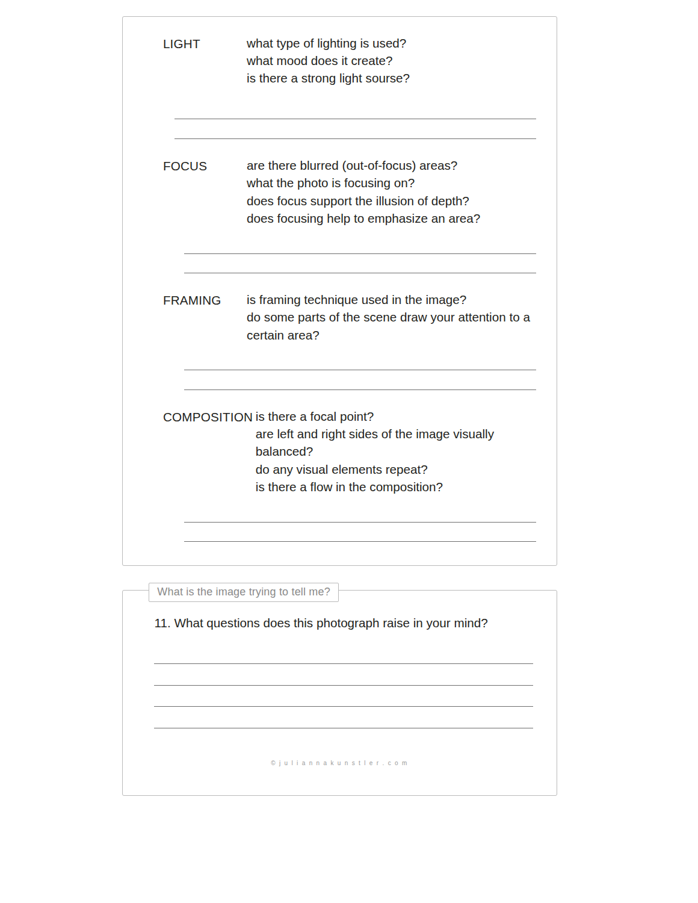LIGHT
what type of lighting is used?
what mood does it create?
is there a strong light sourse?
FOCUS
are there blurred (out-of-focus) areas?
what the photo is focusing on?
does focus support the illusion of depth?
does focusing help to emphasize an area?
FRAMING
is framing technique used in the image?
do some parts of the scene draw your attention to a certain area?
COMPOSITION
is there a focal point?
are left and right sides of the image visually balanced?
do any visual elements repeat?
is there a flow in the composition?
What is the image trying to tell me?
11. What questions does this photograph raise in your mind?
© j u l i a n n a k u n s t l e r . c o m